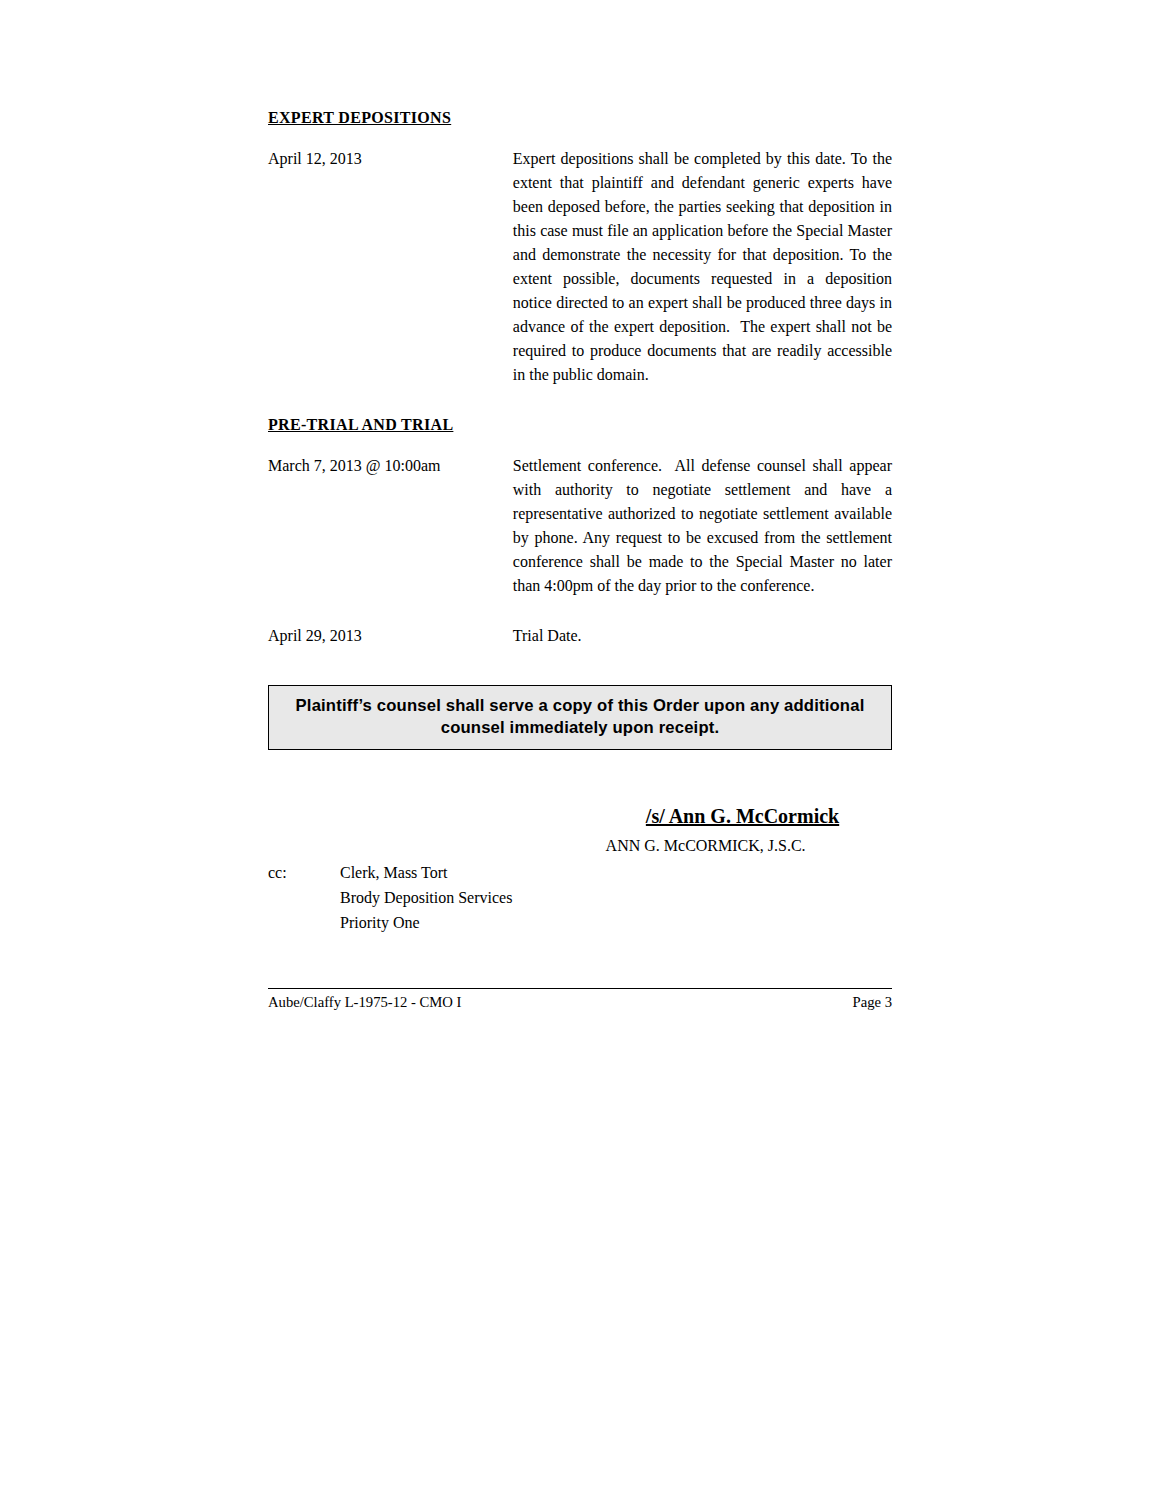EXPERT DEPOSITIONS
April 12, 2013
Expert depositions shall be completed by this date. To the extent that plaintiff and defendant generic experts have been deposed before, the parties seeking that deposition in this case must file an application before the Special Master and demonstrate the necessity for that deposition. To the extent possible, documents requested in a deposition notice directed to an expert shall be produced three days in advance of the expert deposition. The expert shall not be required to produce documents that are readily accessible in the public domain.
PRE-TRIAL AND TRIAL
March 7, 2013 @ 10:00am
Settlement conference. All defense counsel shall appear with authority to negotiate settlement and have a representative authorized to negotiate settlement available by phone. Any request to be excused from the settlement conference shall be made to the Special Master no later than 4:00pm of the day prior to the conference.
April 29, 2013
Trial Date.
Plaintiff’s counsel shall serve a copy of this Order upon any additional counsel immediately upon receipt.
/s/ Ann G. McCormick ANN G. McCORMICK, J.S.C.
| cc: | Clerk, Mass Tort |
| | Brody Deposition Services |
| | Priority One |
Aube/Claffy L-1975-12 - CMO I Page 3